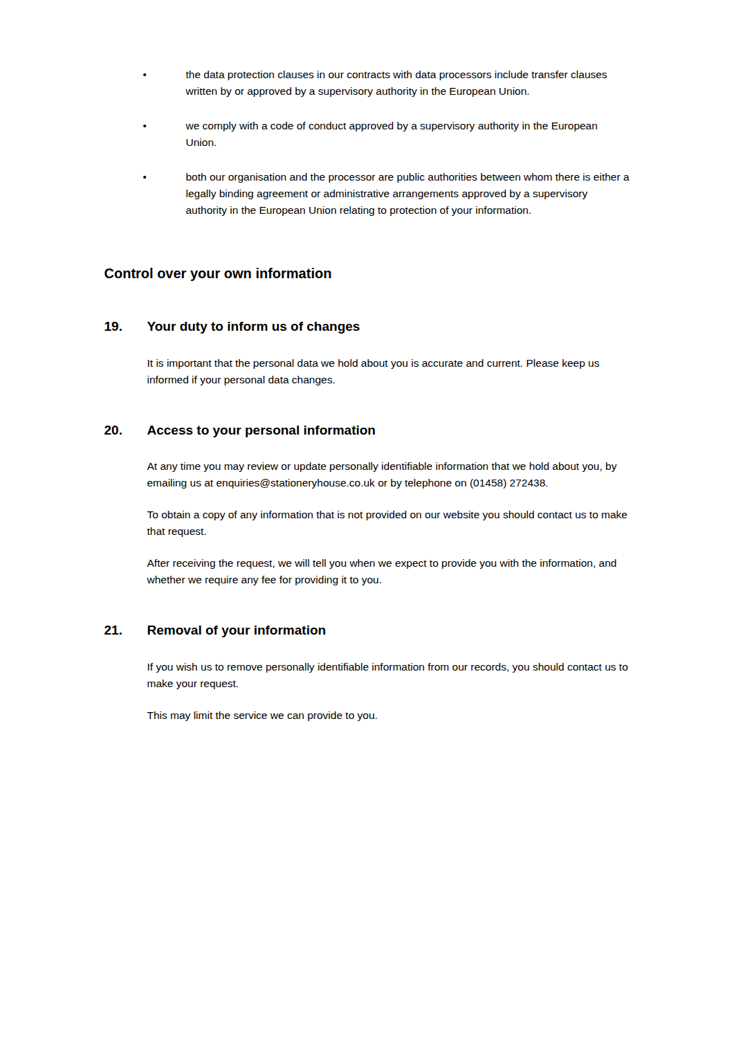the data protection clauses in our contracts with data processors include transfer clauses written by or approved by a supervisory authority in the European Union.
we comply with a code of conduct approved by a supervisory authority in the European Union.
both our organisation and the processor are public authorities between whom there is either a legally binding agreement or administrative arrangements approved by a supervisory authority in the European Union relating to protection of your information.
Control over your own information
19. Your duty to inform us of changes
It is important that the personal data we hold about you is accurate and current. Please keep us informed if your personal data changes.
20. Access to your personal information
At any time you may review or update personally identifiable information that we hold about you, by emailing us at enquiries@stationeryhouse.co.uk or by telephone on (01458) 272438.
To obtain a copy of any information that is not provided on our website you should contact us to make that request.
After receiving the request, we will tell you when we expect to provide you with the information, and whether we require any fee for providing it to you.
21. Removal of your information
If you wish us to remove personally identifiable information from our records, you should contact us to make your request.
This may limit the service we can provide to you.